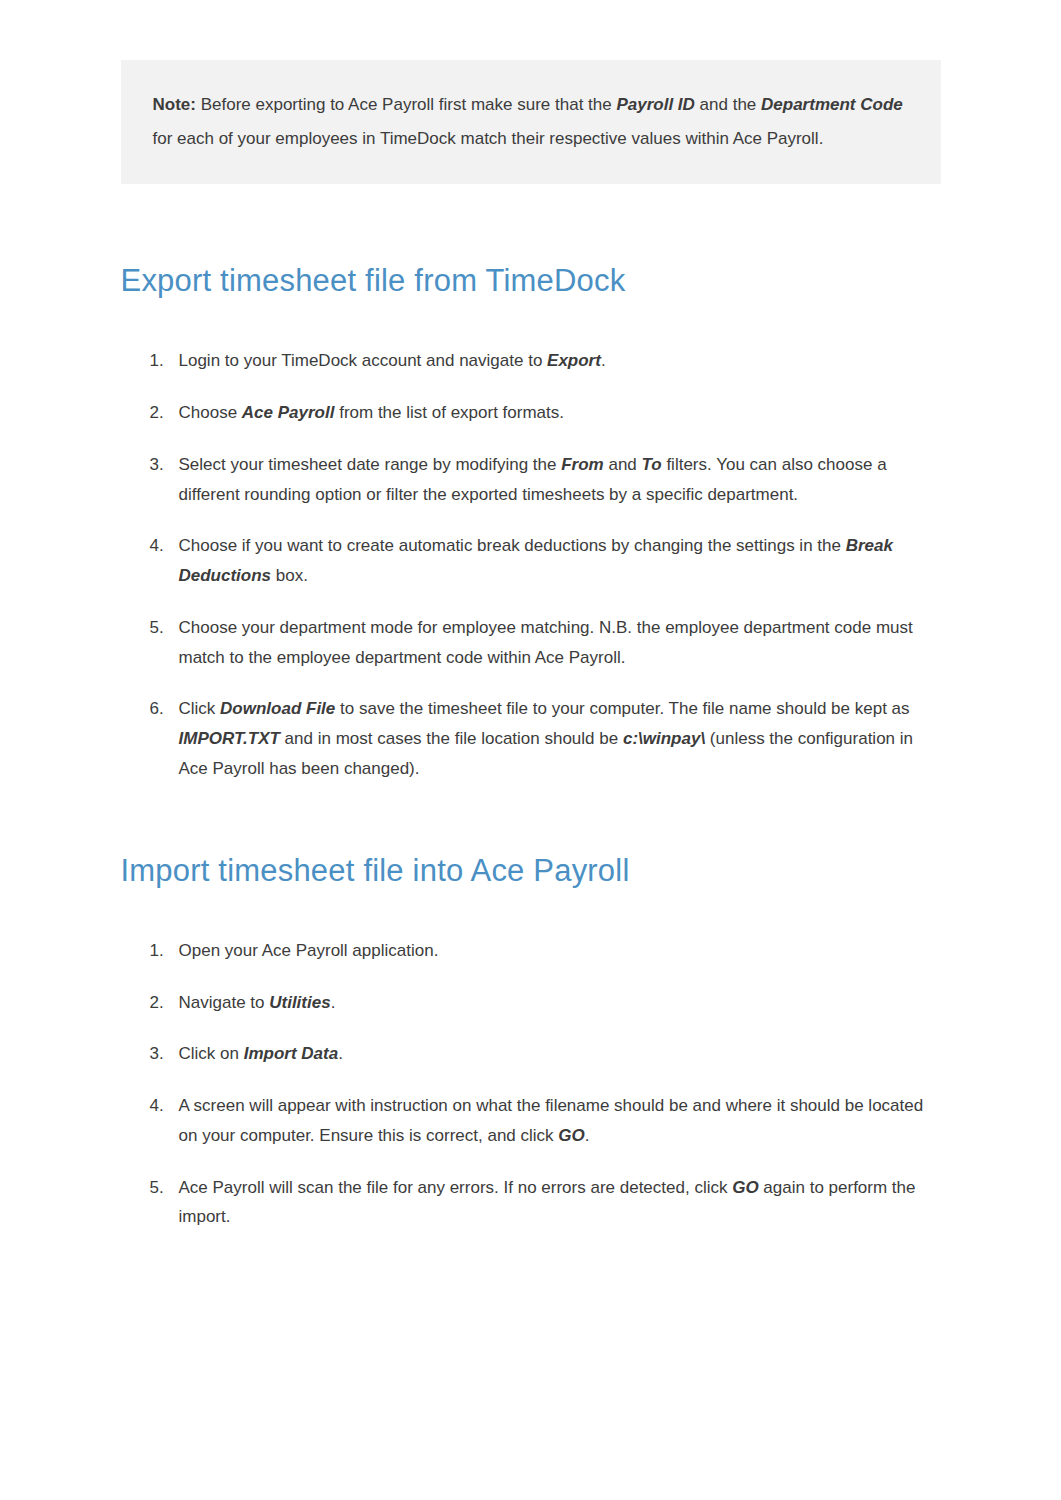Note: Before exporting to Ace Payroll first make sure that the Payroll ID and the Department Code for each of your employees in TimeDock match their respective values within Ace Payroll.
Export timesheet file from TimeDock
Login to your TimeDock account and navigate to Export.
Choose Ace Payroll from the list of export formats.
Select your timesheet date range by modifying the From and To filters. You can also choose a different rounding option or filter the exported timesheets by a specific department.
Choose if you want to create automatic break deductions by changing the settings in the Break Deductions box.
Choose your department mode for employee matching. N.B. the employee department code must match to the employee department code within Ace Payroll.
Click Download File to save the timesheet file to your computer. The file name should be kept as IMPORT.TXT and in most cases the file location should be c:\winpay\ (unless the configuration in Ace Payroll has been changed).
Import timesheet file into Ace Payroll
Open your Ace Payroll application.
Navigate to Utilities.
Click on Import Data.
A screen will appear with instruction on what the filename should be and where it should be located on your computer. Ensure this is correct, and click GO.
Ace Payroll will scan the file for any errors. If no errors are detected, click GO again to perform the import.